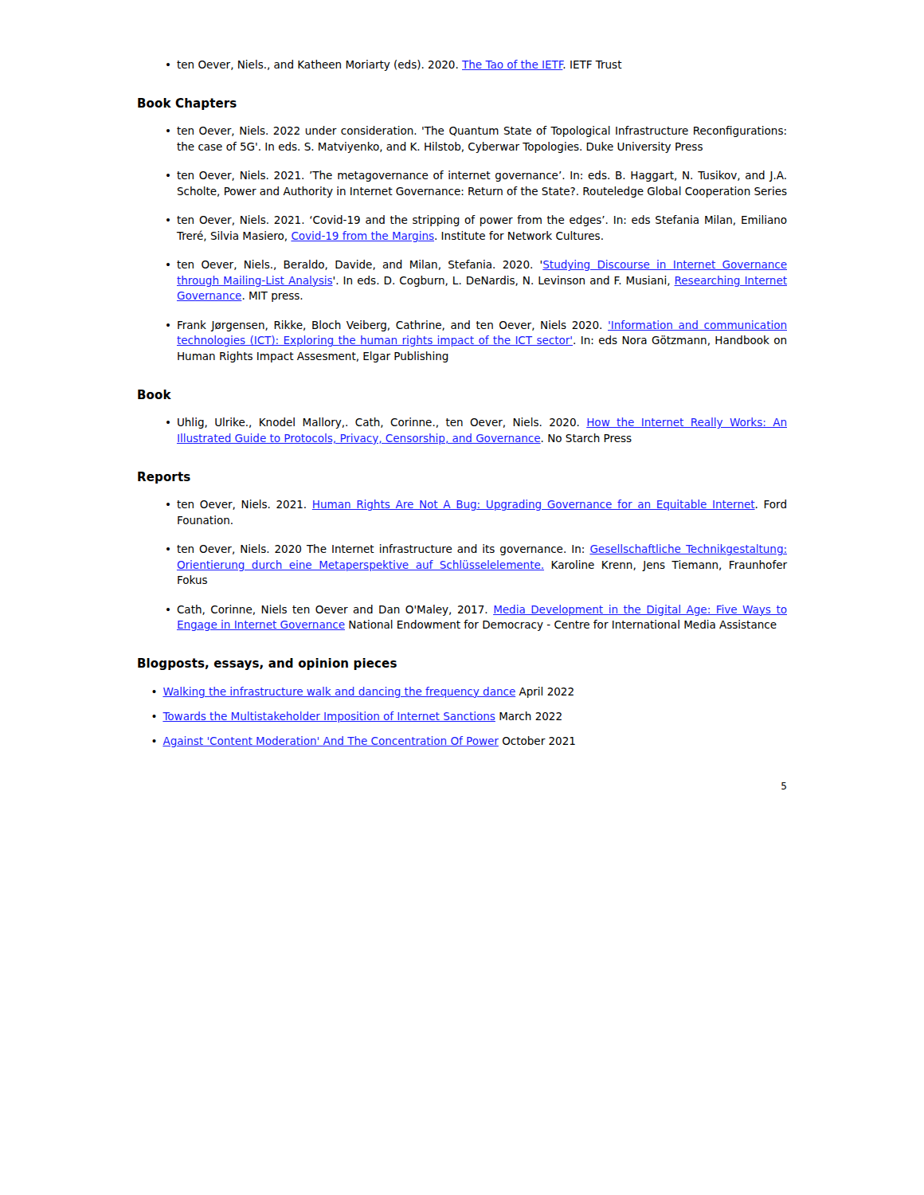ten Oever, Niels., and Katheen Moriarty (eds). 2020. The Tao of the IETF. IETF Trust
Book Chapters
ten Oever, Niels. 2022 under consideration. 'The Quantum State of Topological Infrastructure Reconfigurations: the case of 5G'. In eds. S. Matviyenko, and K. Hilstob, Cyberwar Topologies. Duke University Press
ten Oever, Niels. 2021. ’The metagovernance of internet governance’. In: eds. B. Haggart, N. Tusikov, and J.A. Scholte, Power and Authority in Internet Governance: Return of the State?. Routeledge Global Cooperation Series
ten Oever, Niels. 2021. ‘Covid-19 and the stripping of power from the edges’. In: eds Stefania Milan, Emiliano Treré, Silvia Masiero, Covid-19 from the Margins. Institute for Network Cultures.
ten Oever, Niels., Beraldo, Davide, and Milan, Stefania. 2020. 'Studying Discourse in Internet Governance through Mailing-List Analysis'. In eds. D. Cogburn, L. DeNardis, N. Levinson and F. Musiani, Researching Internet Governance. MIT press.
Frank Jørgensen, Rikke, Bloch Veiberg, Cathrine, and ten Oever, Niels 2020. 'Information and communication technologies (ICT): Exploring the human rights impact of the ICT sector'. In: eds Nora Götzmann, Handbook on Human Rights Impact Assesment, Elgar Publishing
Book
Uhlig, Ulrike., Knodel Mallory,. Cath, Corinne., ten Oever, Niels. 2020. How the Internet Really Works: An Illustrated Guide to Protocols, Privacy, Censorship, and Governance. No Starch Press
Reports
ten Oever, Niels. 2021. Human Rights Are Not A Bug: Upgrading Governance for an Equitable Internet. Ford Founation.
ten Oever, Niels. 2020 The Internet infrastructure and its governance. In: Gesellschaftliche Technikgestaltung: Orientierung durch eine Metaperspektive auf Schlüsselelemente. Karoline Krenn, Jens Tiemann, Fraunhofer Fokus
Cath, Corinne, Niels ten Oever and Dan O'Maley, 2017. Media Development in the Digital Age: Five Ways to Engage in Internet Governance National Endowment for Democracy - Centre for International Media Assistance
Blogposts, essays, and opinion pieces
Walking the infrastructure walk and dancing the frequency dance April 2022
Towards the Multistakeholder Imposition of Internet Sanctions March 2022
Against 'Content Moderation' And The Concentration Of Power October 2021
5